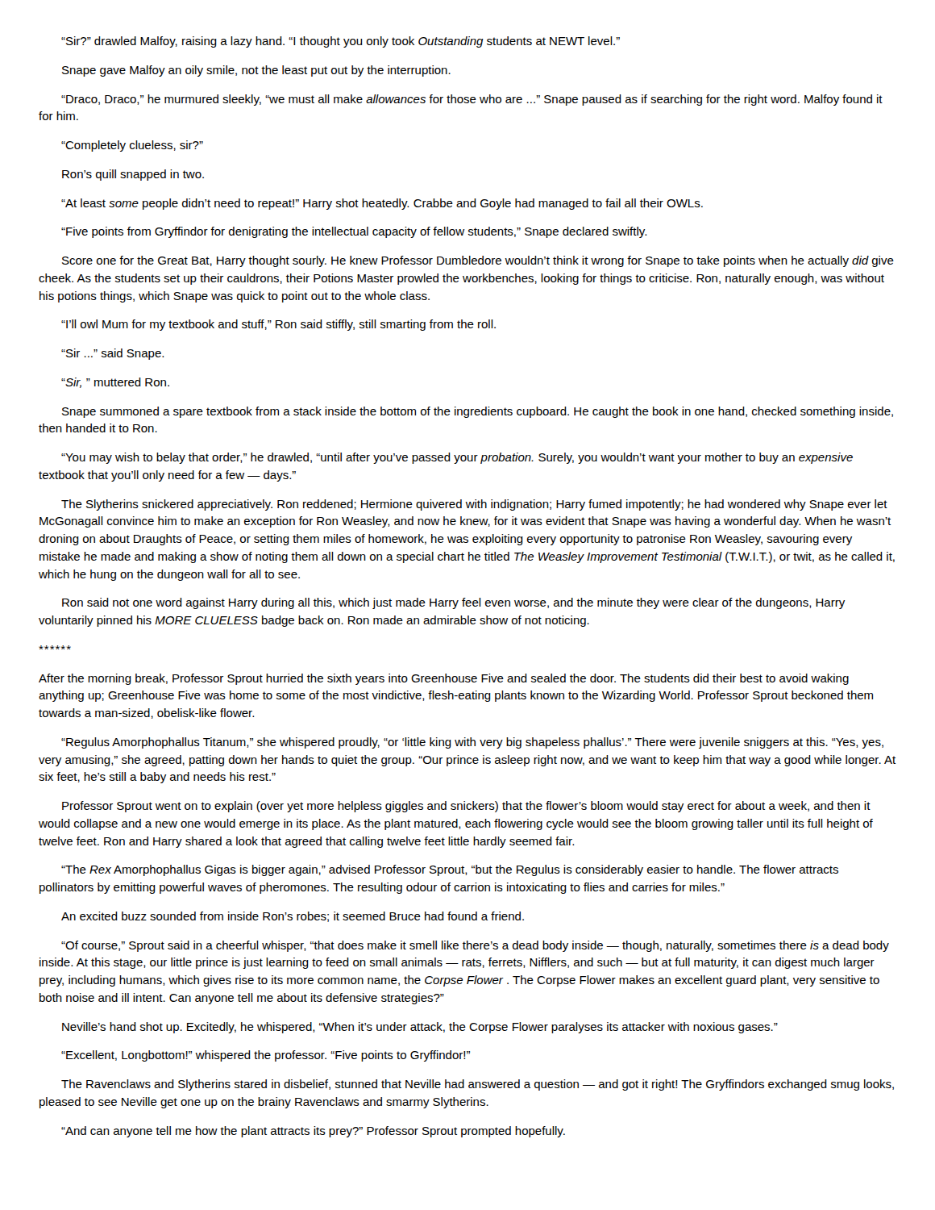“Sir?” drawled Malfoy, raising a lazy hand. “I thought you only took Outstanding students at NEWT level.”
Snape gave Malfoy an oily smile, not the least put out by the interruption.
“Draco, Draco,” he murmured sleekly, “we must all make allowances for those who are ...” Snape paused as if searching for the right word. Malfoy found it for him.
“Completely clueless, sir?”
Ron’s quill snapped in two.
“At least some people didn’t need to repeat!” Harry shot heatedly. Crabbe and Goyle had managed to fail all their OWLs.
“Five points from Gryffindor for denigrating the intellectual capacity of fellow students,” Snape declared swiftly.
Score one for the Great Bat, Harry thought sourly. He knew Professor Dumbledore wouldn’t think it wrong for Snape to take points when he actually did give cheek. As the students set up their cauldrons, their Potions Master prowled the workbenches, looking for things to criticise. Ron, naturally enough, was without his potions things, which Snape was quick to point out to the whole class.
“I’ll owl Mum for my textbook and stuff,” Ron said stiffly, still smarting from the roll.
“Sir ...” said Snape.
“Sir, ” muttered Ron.
Snape summoned a spare textbook from a stack inside the bottom of the ingredients cupboard. He caught the book in one hand, checked something inside, then handed it to Ron.
“You may wish to belay that order,” he drawled, “until after you’ve passed your probation. Surely, you wouldn’t want your mother to buy an expensive textbook that you’ll only need for a few — days.”
The Slytherins snickered appreciatively. Ron reddened; Hermione quivered with indignation; Harry fumed impotently; he had wondered why Snape ever let McGonagall convince him to make an exception for Ron Weasley, and now he knew, for it was evident that Snape was having a wonderful day. When he wasn’t droning on about Draughts of Peace, or setting them miles of homework, he was exploiting every opportunity to patronise Ron Weasley, savouring every mistake he made and making a show of noting them all down on a special chart he titled The Weasley Improvement Testimonial (T.W.I.T.), or twit, as he called it, which he hung on the dungeon wall for all to see.
Ron said not one word against Harry during all this, which just made Harry feel even worse, and the minute they were clear of the dungeons, Harry voluntarily pinned his MORE CLUELESS badge back on. Ron made an admirable show of not noticing.
******
After the morning break, Professor Sprout hurried the sixth years into Greenhouse Five and sealed the door. The students did their best to avoid waking anything up; Greenhouse Five was home to some of the most vindictive, flesh-eating plants known to the Wizarding World. Professor Sprout beckoned them towards a man-sized, obelisk-like flower.
“Regulus Amorphophallus Titanum,” she whispered proudly, “or ‘little king with very big shapeless phallus’.” There were juvenile sniggers at this. “Yes, yes, very amusing,” she agreed, patting down her hands to quiet the group. “Our prince is asleep right now, and we want to keep him that way a good while longer. At six feet, he’s still a baby and needs his rest.”
Professor Sprout went on to explain (over yet more helpless giggles and snickers) that the flower’s bloom would stay erect for about a week, and then it would collapse and a new one would emerge in its place. As the plant matured, each flowering cycle would see the bloom growing taller until its full height of twelve feet. Ron and Harry shared a look that agreed that calling twelve feet little hardly seemed fair.
“The Rex Amorphophallus Gigas is bigger again,” advised Professor Sprout, “but the Regulus is considerably easier to handle. The flower attracts pollinators by emitting powerful waves of pheromones. The resulting odour of carrion is intoxicating to flies and carries for miles.”
An excited buzz sounded from inside Ron’s robes; it seemed Bruce had found a friend.
“Of course,” Sprout said in a cheerful whisper, “that does make it smell like there’s a dead body inside — though, naturally, sometimes there is a dead body inside. At this stage, our little prince is just learning to feed on small animals — rats, ferrets, Nifflers, and such — but at full maturity, it can digest much larger prey, including humans, which gives rise to its more common name, the Corpse Flower . The Corpse Flower makes an excellent guard plant, very sensitive to both noise and ill intent. Can anyone tell me about its defensive strategies?”
Neville’s hand shot up. Excitedly, he whispered, “When it’s under attack, the Corpse Flower paralyses its attacker with noxious gases.”
“Excellent, Longbottom!” whispered the professor. “Five points to Gryffindor!”
The Ravenclaws and Slytherins stared in disbelief, stunned that Neville had answered a question — and got it right! The Gryffindors exchanged smug looks, pleased to see Neville get one up on the brainy Ravenclaws and smarmy Slytherins.
“And can anyone tell me how the plant attracts its prey?” Professor Sprout prompted hopefully.